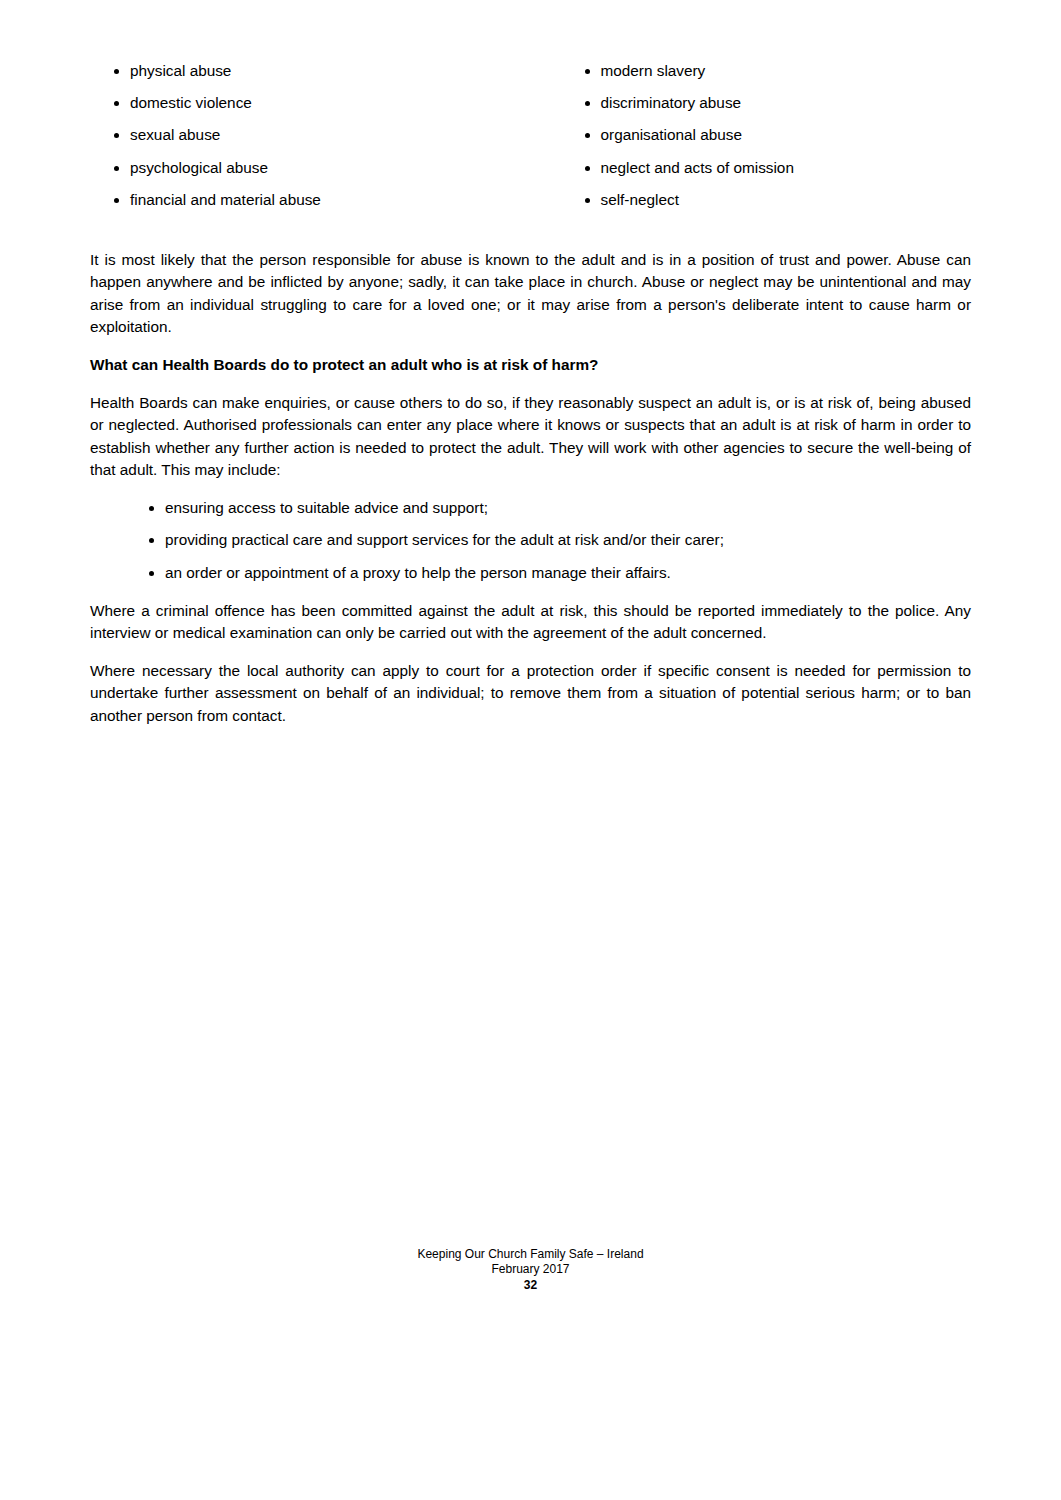physical abuse
domestic violence
sexual abuse
psychological abuse
financial and material abuse
modern slavery
discriminatory abuse
organisational abuse
neglect and acts of omission
self-neglect
It is most likely that the person responsible for abuse is known to the adult and is in a position of trust and power. Abuse can happen anywhere and be inflicted by anyone; sadly, it can take place in church. Abuse or neglect may be unintentional and may arise from an individual struggling to care for a loved one; or it may arise from a person's deliberate intent to cause harm or exploitation.
What can Health Boards do to protect an adult who is at risk of harm?
Health Boards can make enquiries, or cause others to do so, if they reasonably suspect an adult is, or is at risk of, being abused or neglected. Authorised professionals can enter any place where it knows or suspects that an adult is at risk of harm in order to establish whether any further action is needed to protect the adult. They will work with other agencies to secure the well-being of that adult. This may include:
ensuring access to suitable advice and support;
providing practical care and support services for the adult at risk and/or their carer;
an order or appointment of a proxy to help the person manage their affairs.
Where a criminal offence has been committed against the adult at risk, this should be reported immediately to the police. Any interview or medical examination can only be carried out with the agreement of the adult concerned.
Where necessary the local authority can apply to court for a protection order if specific consent is needed for permission to undertake further assessment on behalf of an individual; to remove them from a situation of potential serious harm; or to ban another person from contact.
Keeping Our Church Family Safe – Ireland
February 2017
32